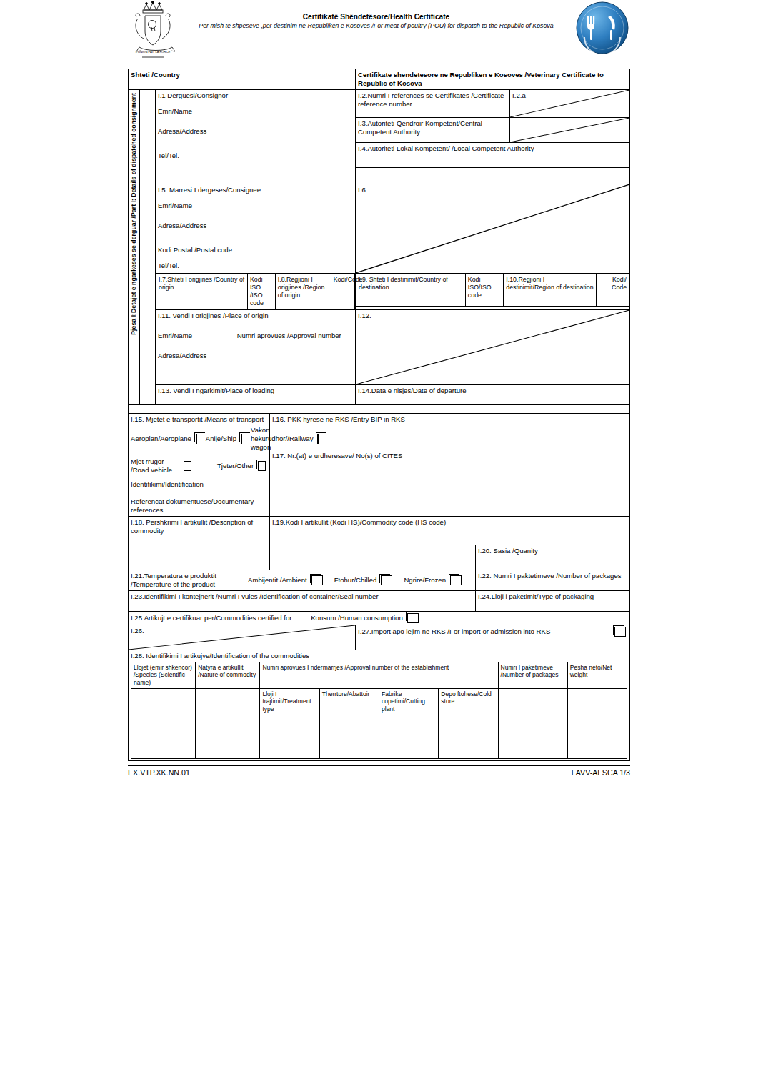L'UNION FAIT LA FORCE
Certifikatë Shëndetësore/Health Certificate
Për mish të shpesëve ,për destinim në Republikën e Kosovës /For meat of poultry (POU) for dispatch to the Republic of Kosova
| Shteti /Country | Certifikate shendetesore ne Republiken e Kosoves /Veterinary Certificate to Republic of Kosova |
| Pjesa I:Detajet e ngarkeses se derguar /Part I: Details of dispatched consignment | | I.1 Derguesi/Consignor Emri/Name Adresa/Address Tel/Tel. | I.2.Numri I references se Certifikates /Certificate reference number | I.2.a |
| I.3.Autoriteti Qendroir Kompetent/Central Competent Authority | |
| I.4.Autoriteti Lokal Kompetent/ /Local Competent Authority |
| | I.5. Marresi I dergeses/Consignee Emri/Name Adresa/Address Kodi Postal /Postal code Tel/Tel. | I.6. |
| | / I.7.Shteti I origjines /Country of origin / Kodi ISO /ISO code / I.8.Regjioni I origjines /Region of origin / Kodi/Code / | / I.9. Shteti I destinimit/Country of destination / Kodi ISO/ISO code / I.10.Regjioni I destinimit/Region of destination / Kodi/ Code / |
| | I.11. Vendi I origjines /Place of origin Emri/Name Numri aprovues /Approval number Adresa/Address | I.12. |
| | I.13. Vendi I ngarkimit/Place of loading | I.14.Data e nisjes/Date of departure |
| I.15. Mjetet e transportit /Means of transport Aeroplan/Aeroplane Anije/Ship Vakon hekurudhor//Railway wagon Mjet rrugor /Road vehicle Tjeter/Other Identifikimi/Identification Referencat dokumentuese/Documentary references | / I.16. PKK hyrese ne RKS /Entry BIP in RKS / / I.17. Nr.(at) e urdheresave/ No(s) of CITES / |
| I.18. Pershkrimi I artikullit /Description of commodity | I.19.Kodi I artikullit (Kodi HS)/Commodity code (HS code) |
| | I.20. Sasia /Quanity |
| I.21.Temperatura e produktit /Temperature of the product Ambijentit /Ambient Ftohur/Chilled Ngrire/Frozen | I.22. Numri I paktetimeve /Number of packages |
| I.23.Identifikimi I kontejnerit /Numri I vules /Identification of container/Seal number | I.24.Lloji i paketimit/Type of packaging |
| I.25.Artikujt e certifikuar per/Commodities certified for: Konsum /Human consumption |
| I.26. | I.27.Import apo lejim ne RKS /For import or admission into RKS |
| I.28. Identifikimi I artikujve/Identification of the commodities / Llojet (emir shkencor) /Species (Scientific name) / Natyra e artikullit /Nature of commodity / Numri aprovues I ndermarrjes /Approval number of the establishment / Numri I paketimeve /Number of packages / Pesha neto/Net weight / / / / Lloji I trajtimit/Treatment type / Therrtore/Abattoir / Fabrike copetimi/Cutting plant / Depo ftohese/Cold store / / / |
EX.VTP.XK.NN.01
FAVV-AFSCA 1/3